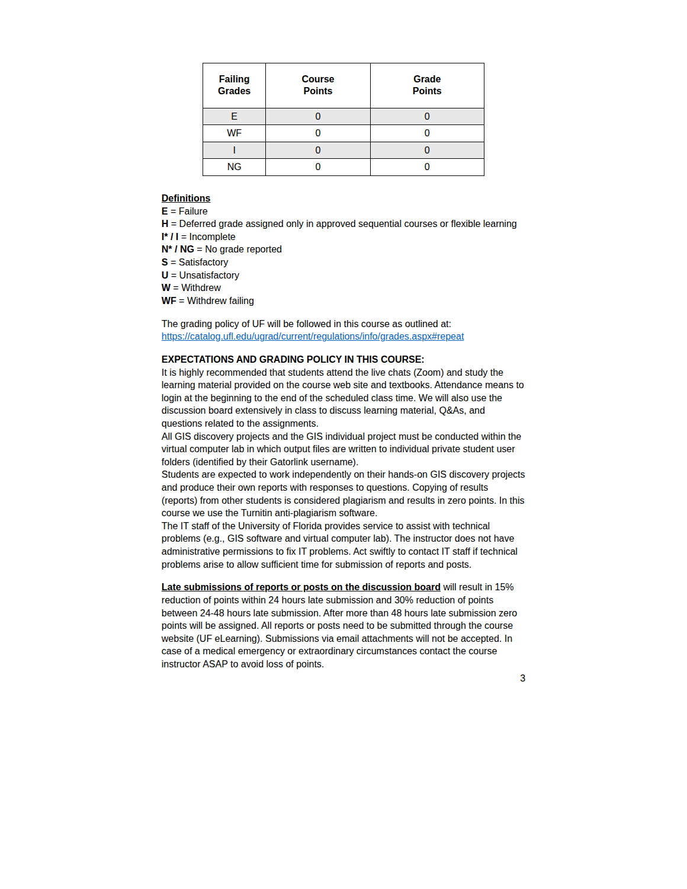| Failing Grades | Course Points | Grade Points |
| --- | --- | --- |
| E | 0 | 0 |
| WF | 0 | 0 |
| I | 0 | 0 |
| NG | 0 | 0 |
Definitions
E = Failure
H = Deferred grade assigned only in approved sequential courses or flexible learning
I* / I = Incomplete
N* / NG = No grade reported
S = Satisfactory
U = Unsatisfactory
W = Withdrew
WF = Withdrew failing
The grading policy of UF will be followed in this course as outlined at:
https://catalog.ufl.edu/ugrad/current/regulations/info/grades.aspx#repeat
EXPECTATIONS AND GRADING POLICY IN THIS COURSE:
It is highly recommended that students attend the live chats (Zoom) and study the learning material provided on the course web site and textbooks. Attendance means to login at the beginning to the end of the scheduled class time. We will also use the discussion board extensively in class to discuss learning material, Q&As, and questions related to the assignments.
All GIS discovery projects and the GIS individual project must be conducted within the virtual computer lab in which output files are written to individual private student user folders (identified by their Gatorlink username).
Students are expected to work independently on their hands-on GIS discovery projects and produce their own reports with responses to questions. Copying of results (reports) from other students is considered plagiarism and results in zero points. In this course we use the Turnitin anti-plagiarism software.
The IT staff of the University of Florida provides service to assist with technical problems (e.g., GIS software and virtual computer lab). The instructor does not have administrative permissions to fix IT problems. Act swiftly to contact IT staff if technical problems arise to allow sufficient time for submission of reports and posts.
Late submissions of reports or posts on the discussion board will result in 15% reduction of points within 24 hours late submission and 30% reduction of points between 24-48 hours late submission. After more than 48 hours late submission zero points will be assigned. All reports or posts need to be submitted through the course website (UF eLearning). Submissions via email attachments will not be accepted. In case of a medical emergency or extraordinary circumstances contact the course instructor ASAP to avoid loss of points.
3